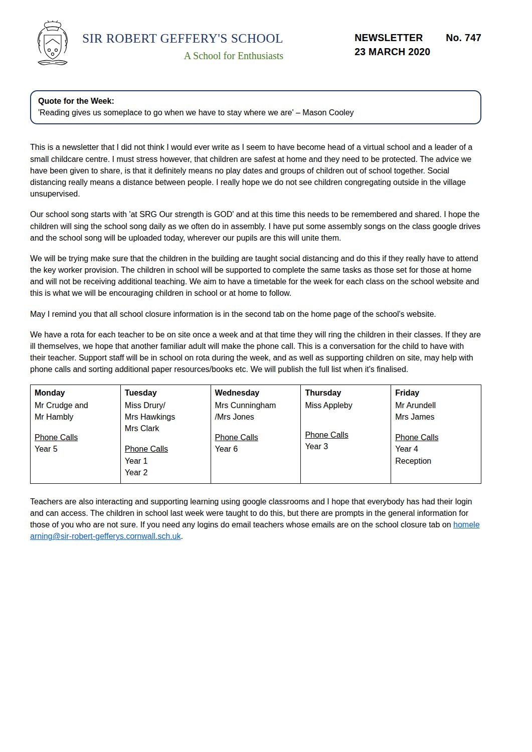SIR ROBERT GEFFERY'S SCHOOL
A School for Enthusiasts
NEWSLETTER No. 747
23 MARCH 2020
Quote for the Week:
'Reading gives us someplace to go when we have to stay where we are' – Mason Cooley
This is a newsletter that I did not think I would ever write as I seem to have become head of a virtual school and a leader of a small childcare centre. I must stress however, that children are safest at home and they need to be protected. The advice we have been given to share, is that it definitely means no play dates and groups of children out of school together. Social distancing really means a distance between people. I really hope we do not see children congregating outside in the village unsupervised.
Our school song starts with 'at SRG Our strength is GOD' and at this time this needs to be remembered and shared. I hope the children will sing the school song daily as we often do in assembly. I have put some assembly songs on the class google drives and the school song will be uploaded today, wherever our pupils are this will unite them.
We will be trying make sure that the children in the building are taught social distancing and do this if they really have to attend the key worker provision. The children in school will be supported to complete the same tasks as those set for those at home and will not be receiving additional teaching. We aim to have a timetable for the week for each class on the school website and this is what we will be encouraging children in school or at home to follow.
May I remind you that all school closure information is in the second tab on the home page of the school's website.
We have a rota for each teacher to be on site once a week and at that time they will ring the children in their classes. If they are ill themselves, we hope that another familiar adult will make the phone call. This is a conversation for the child to have with their teacher. Support staff will be in school on rota during the week, and as well as supporting children on site, may help with phone calls and sorting additional paper resources/books etc. We will publish the full list when it's finalised.
| Monday Mr Crudge and Mr Hambly Phone Calls Year 5 | Tuesday Miss Drury/ Mrs Hawkings Mrs Clark Phone Calls Year 1 Year 2 | Wednesday Mrs Cunningham /Mrs Jones Phone Calls Year 6 | Thursday Miss Appleby Phone Calls Year 3 | Friday Mr Arundell Mrs James Phone Calls Year 4 Reception |
Teachers are also interacting and supporting learning using google classrooms and I hope that everybody has had their login and can access. The children in school last week were taught to do this, but there are prompts in the general information for those of you who are not sure. If you need any logins do email teachers whose emails are on the school closure tab on homelearning@sir-robert-gefferys.cornwall.sch.uk.